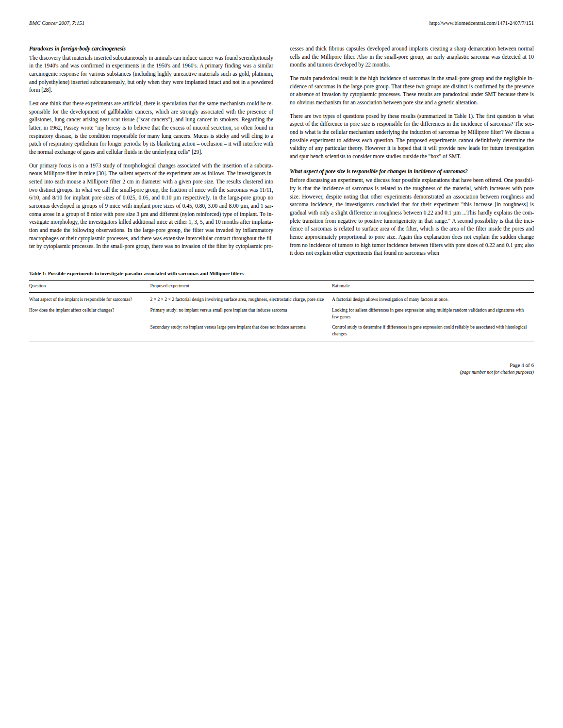BMC Cancer 2007, 7:151
http://www.biomedcentral.com/1471-2407/7/151
Paradoxes in foreign-body carcinogenesis
The discovery that materials inserted subcutaneously in animals can induce cancer was found serendipitously in the 1940's and was confirmed in experiments in the 1950's and 1960's. A primary finding was a similar carcinogenic response for various substances (including highly unreactive materials such as gold, platinum, and polyethylene) inserted subcutaneously, but only when they were implanted intact and not in a powdered form [28].
Lest one think that these experiments are artificial, there is speculation that the same mechanism could be responsible for the development of gallbladder cancers, which are strongly associated with the presence of gallstones, lung cancer arising near scar tissue ("scar cancers"), and lung cancer in smokers. Regarding the latter, in 1962, Passey wrote "my heresy is to believe that the excess of mucoid secretion, so often found in respiratory disease, is the condition responsible for many lung cancers. Mucus is sticky and will cling to a patch of respiratory epithelium for longer periods: by its blanketing action – occlusion – it will interfere with the normal exchange of gases and cellular fluids in the underlying cells" [29].
Our primary focus is on a 1973 study of morphological changes associated with the insertion of a subcutaneous Millipore filter in mice [30]. The salient aspects of the experiment are as follows. The investigators inserted into each mouse a Millipore filter 2 cm in diameter with a given pore size. The results clustered into two distinct groups. In what we call the small-pore group, the fraction of mice with the sarcomas was 11/11, 6/10, and 8/10 for implant pore sizes of 0.025, 0.05, and 0.10 µm respectively. In the large-pore group no sarcomas developed in groups of 9 mice with implant pore sizes of 0.45, 0.80, 3.00 and 8.00 µm, and 1 sarcoma arose in a group of 8 mice with pore size 3 µm and different (nylon reinforced) type of implant. To investigate morphology, the investigators killed additional mice at either 1, 3, 5, and 10 months after implantation and made the following observations. In the large-pore group, the filter was invaded by inflammatory macrophages or their cytoplasmic processes, and there was extensive intercellular contact throughout the filter by cytoplasmic processes. In the small-pore group, there was no invasion of the filter by cytoplasmic processes and thick fibrous capsules developed around implants creating a sharp demarcation between normal cells and the Millipore filter. Also in the small-pore group, an early anaplastic sarcoma was detected at 10 months and tumors developed by 22 months.
The main paradoxical result is the high incidence of sarcomas in the small-pore group and the negligible incidence of sarcomas in the large-pore group. That these two groups are distinct is confirmed by the presence or absence of invasion by cytoplasmic processes. These results are paradoxical under SMT because there is no obvious mechanism for an association between pore size and a genetic alteration.
There are two types of questions posed by these results (summarized in Table 1). The first question is what aspect of the difference in pore size is responsible for the differences in the incidence of sarcomas? The second is what is the cellular mechanism underlying the induction of sarcomas by Millipore filter? We discuss a possible experiment to address each question. The proposed experiments cannot definitively determine the validity of any particular theory. However it is hoped that it will provide new leads for future investigation and spur bench scientists to consider more studies outside the "box" of SMT.
What aspect of pore size is responsible for changes in incidence of sarcomas?
Before discussing an experiment, we discuss four possible explanations that have been offered. One possibility is that the incidence of sarcomas is related to the roughness of the material, which increases with pore size. However, despite noting that other experiments demonstrated an association between roughness and sarcoma incidence, the investigators concluded that for their experiment "this increase [in roughness] is gradual with only a slight difference in roughness between 0.22 and 0.1 µm ...This hardly explains the complete transition from negative to positive tumorigenicity in that range." A second possibility is that the incidence of sarcomas is related to surface area of the filter, which is the area of the filter inside the pores and hence approximately proportional to pore size. Again this explanation does not explain the sudden change from no incidence of tumors to high tumor incidence between filters with pore sizes of 0.22 and 0.1 µm; also it does not explain other experiments that found no sarcomas when
Table 1: Possible experiments to investigate paradox associated with sarcomas and Millipore filters
| Question | Proposed experiment | Rationale |
| --- | --- | --- |
| What aspect of the implant is responsible for sarcomas? | 2 × 2 × 2 × 2 factorial design involving surface area, roughness, electrostatic charge, pore size | A factorial design allows investigation of many factors at once. |
| How does the implant affect cellular changes? | Primary study: no implant versus small pore implant that induces sarcoma | Looking for salient differences in gene expression using multiple random validation and signatures with few genes |
| | Secondary study: no implant versus large pore implant that does not induce sarcoma | Control study to determine if differences in gene expression could reliably be associated with histological changes |
Page 4 of 6
(page number not for citation purposes)